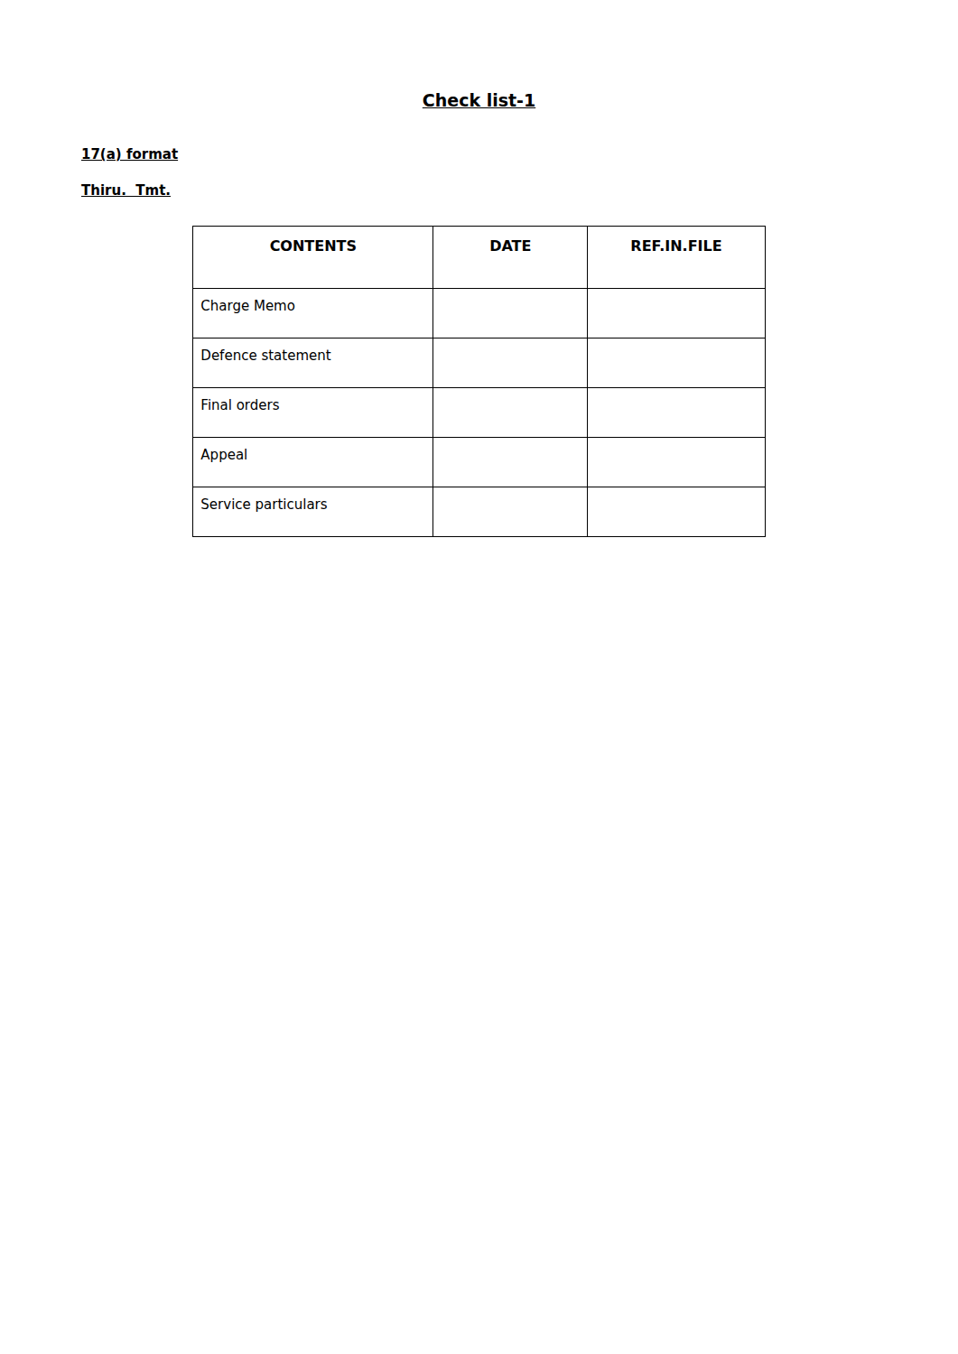Check list-1
17(a) format
Thiru. Tmt.
| CONTENTS | DATE | REF.IN.FILE |
| --- | --- | --- |
| Charge Memo | | |
| Defence statement | | |
| Final orders | | |
| Appeal | | |
| Service particulars | | |